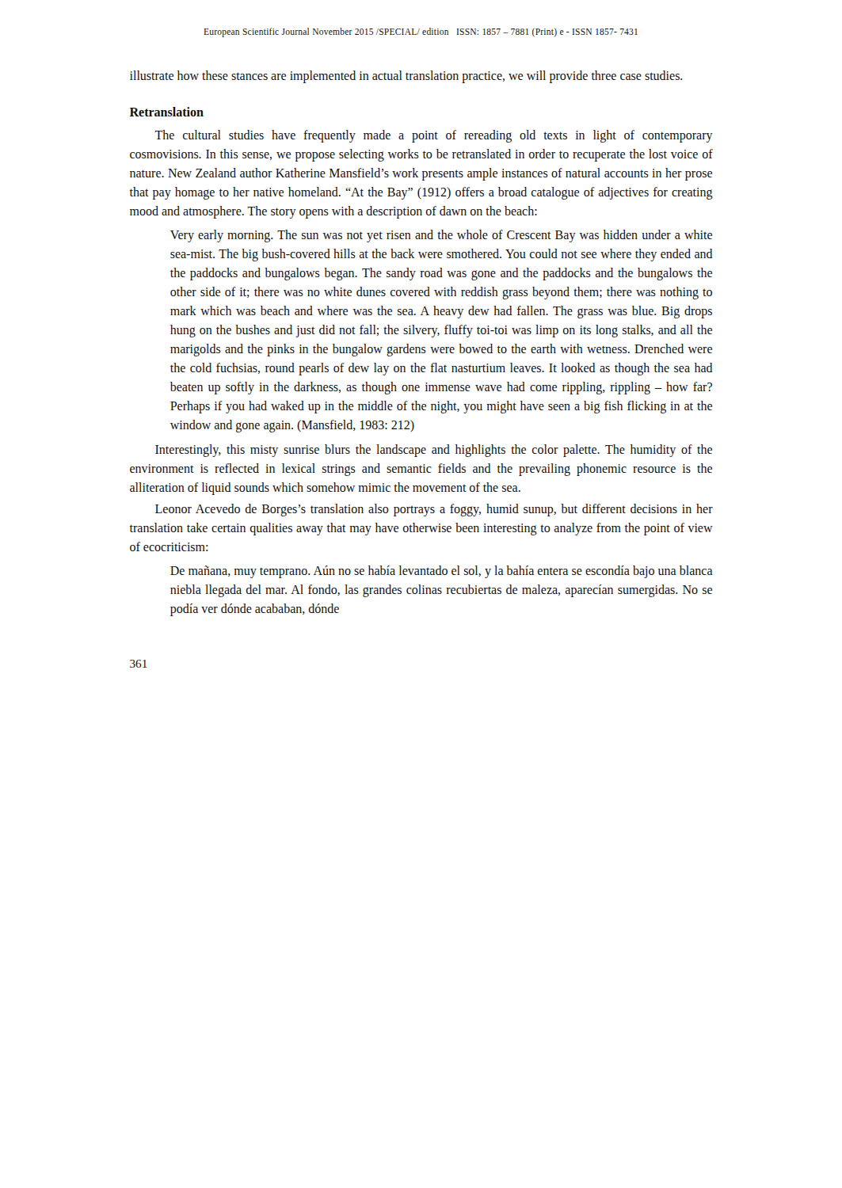European Scientific Journal November 2015 /SPECIAL/ edition ISSN: 1857 – 7881 (Print) e - ISSN 1857- 7431
illustrate how these stances are implemented in actual translation practice, we will provide three case studies.
Retranslation
The cultural studies have frequently made a point of rereading old texts in light of contemporary cosmovisions. In this sense, we propose selecting works to be retranslated in order to recuperate the lost voice of nature. New Zealand author Katherine Mansfield’s work presents ample instances of natural accounts in her prose that pay homage to her native homeland. “At the Bay” (1912) offers a broad catalogue of adjectives for creating mood and atmosphere. The story opens with a description of dawn on the beach:
Very early morning. The sun was not yet risen and the whole of Crescent Bay was hidden under a white sea-mist. The big bush-covered hills at the back were smothered. You could not see where they ended and the paddocks and bungalows began. The sandy road was gone and the paddocks and the bungalows the other side of it; there was no white dunes covered with reddish grass beyond them; there was nothing to mark which was beach and where was the sea. A heavy dew had fallen. The grass was blue. Big drops hung on the bushes and just did not fall; the silvery, fluffy toi-toi was limp on its long stalks, and all the marigolds and the pinks in the bungalow gardens were bowed to the earth with wetness. Drenched were the cold fuchsias, round pearls of dew lay on the flat nasturtium leaves. It looked as though the sea had beaten up softly in the darkness, as though one immense wave had come rippling, rippling – how far? Perhaps if you had waked up in the middle of the night, you might have seen a big fish flicking in at the window and gone again. (Mansfield, 1983: 212)
Interestingly, this misty sunrise blurs the landscape and highlights the color palette. The humidity of the environment is reflected in lexical strings and semantic fields and the prevailing phonemic resource is the alliteration of liquid sounds which somehow mimic the movement of the sea.
Leonor Acevedo de Borges’s translation also portrays a foggy, humid sunup, but different decisions in her translation take certain qualities away that may have otherwise been interesting to analyze from the point of view of ecocriticism:
De mañana, muy temprano. Aún no se había levantado el sol, y la bahía entera se escondía bajo una blanca niebla llegada del mar. Al fondo, las grandes colinas recubiertas de maleza, aparecían sumergidas. No se podía ver dónde acababan, dónde
361